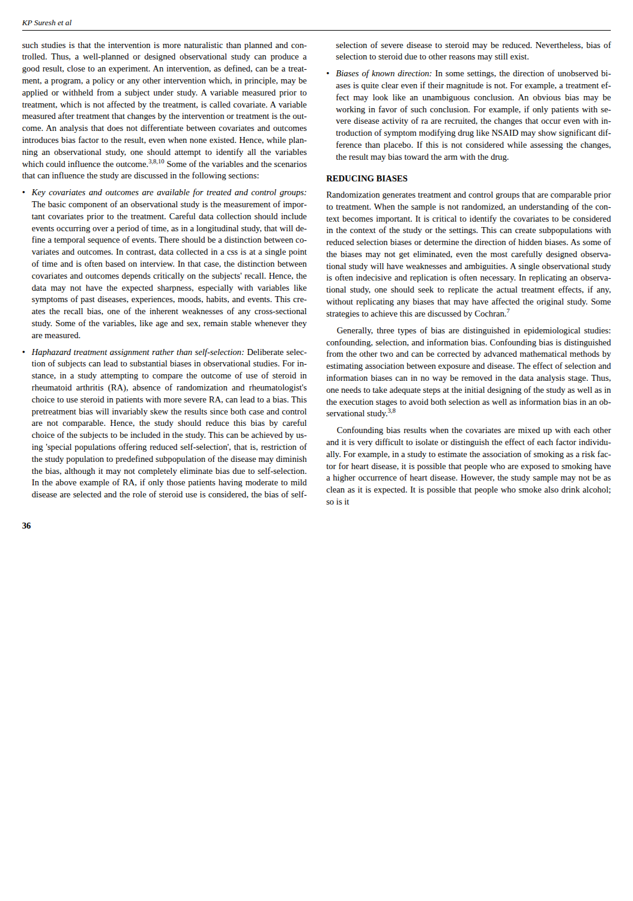KP Suresh et al
such studies is that the intervention is more naturalistic than planned and controlled. Thus, a well-planned or designed observational study can produce a good result, close to an experiment. An intervention, as defined, can be a treatment, a program, a policy or any other intervention which, in principle, may be applied or withheld from a subject under study. A variable measured prior to treatment, which is not affected by the treatment, is called covariate. A variable measured after treatment that changes by the intervention or treatment is the outcome. An analysis that does not differentiate between covariates and outcomes introduces bias factor to the result, even when none existed. Hence, while planning an observational study, one should attempt to identify all the variables which could influence the outcome.3,8,10 Some of the variables and the scenarios that can influence the study are discussed in the following sections:
Key covariates and outcomes are available for treated and control groups: The basic component of an observational study is the measurement of important covariates prior to the treatment. Careful data collection should include events occurring over a period of time, as in a longitudinal study, that will define a temporal sequence of events. There should be a distinction between covariates and outcomes. In contrast, data collected in a css is at a single point of time and is often based on interview. In that case, the distinction between covariates and outcomes depends critically on the subjects' recall. Hence, the data may not have the expected sharpness, especially with variables like symptoms of past diseases, experiences, moods, habits, and events. This creates the recall bias, one of the inherent weaknesses of any cross-sectional study. Some of the variables, like age and sex, remain stable whenever they are measured.
Haphazard treatment assignment rather than self-selection: Deliberate selection of subjects can lead to substantial biases in observational studies. For instance, in a study attempting to compare the outcome of use of steroid in rheumatoid arthritis (RA), absence of randomization and rheumatologist's choice to use steroid in patients with more severe RA, can lead to a bias. This pretreatment bias will invariably skew the results since both case and control are not comparable. Hence, the study should reduce this bias by careful choice of the subjects to be included in the study. This can be achieved by using 'special populations offering reduced self-selection', that is, restriction of the study population to predefined subpopulation of the disease may diminish the bias, although it may not completely eliminate bias due to self-selection. In the above example of RA, if only those patients having moderate to mild disease are selected and the role of steroid use is considered, the bias of self-selection of severe disease to steroid may be reduced. Nevertheless, bias of selection to steroid due to other reasons may still exist.
Biases of known direction: In some settings, the direction of unobserved biases is quite clear even if their magnitude is not. For example, a treatment effect may look like an unambiguous conclusion. An obvious bias may be working in favor of such conclusion. For example, if only patients with severe disease activity of ra are recruited, the changes that occur even with introduction of symptom modifying drug like NSAID may show significant difference than placebo. If this is not considered while assessing the changes, the result may bias toward the arm with the drug.
Reducing Biases
Randomization generates treatment and control groups that are comparable prior to treatment. When the sample is not randomized, an understanding of the context becomes important. It is critical to identify the covariates to be considered in the context of the study or the settings. This can create subpopulations with reduced selection biases or determine the direction of hidden biases. As some of the biases may not get eliminated, even the most carefully designed observational study will have weaknesses and ambiguities. A single observational study is often indecisive and replication is often necessary. In replicating an observational study, one should seek to replicate the actual treatment effects, if any, without replicating any biases that may have affected the original study. Some strategies to achieve this are discussed by Cochran.7
Generally, three types of bias are distinguished in epidemiological studies: confounding, selection, and information bias. Confounding bias is distinguished from the other two and can be corrected by advanced mathematical methods by estimating association between exposure and disease. The effect of selection and information biases can in no way be removed in the data analysis stage. Thus, one needs to take adequate steps at the initial designing of the study as well as in the execution stages to avoid both selection as well as information bias in an observational study.3,8
Confounding bias results when the covariates are mixed up with each other and it is very difficult to isolate or distinguish the effect of each factor individually. For example, in a study to estimate the association of smoking as a risk factor for heart disease, it is possible that people who are exposed to smoking have a higher occurrence of heart disease. However, the study sample may not be as clean as it is expected. It is possible that people who smoke also drink alcohol; so is it
36